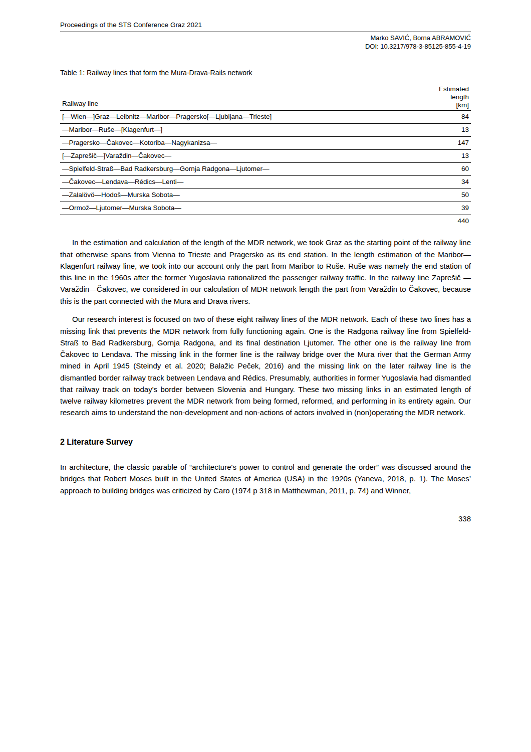Proceedings of the STS Conference Graz 2021
Marko SAVIĆ, Borna ABRAMOVIĆ
DOI: 10.3217/978-3-85125-855-4-19
Table 1: Railway lines that form the Mura-Drava-Rails network
| Railway line | Estimated length [km] |
| --- | --- |
| [—Wien—]Graz—Leibnitz—Maribor—Pragersko[—Ljubljana—Trieste] | 84 |
| —Maribor—Ruše—[Klagenfurt—] | 13 |
| —Pragersko—Čakovec—Kotoriba—Nagykanizsa— | 147 |
| [—Zaprešič—]Varaždin—Čakovec— | 13 |
| —Spielfeld-Straß—Bad Radkersburg—Gornja Radgona—Ljutomer— | 60 |
| —Čakovec—Lendava—Rédics—Lenti— | 34 |
| —Zalalövö—Hodoš—Murska Sobota— | 50 |
| —Ormož—Ljutomer—Murska Sobota— | 39 |
| | 440 |
In the estimation and calculation of the length of the MDR network, we took Graz as the starting point of the railway line that otherwise spans from Vienna to Trieste and Pragersko as its end station. In the length estimation of the Maribor—Klagenfurt railway line, we took into our account only the part from Maribor to Ruše. Ruše was namely the end station of this line in the 1960s after the former Yugoslavia rationalized the passenger railway traffic. In the railway line Zaprešič —Varaždin—Čakovec, we considered in our calculation of MDR network length the part from Varaždin to Čakovec, because this is the part connected with the Mura and Drava rivers.
Our research interest is focused on two of these eight railway lines of the MDR network. Each of these two lines has a missing link that prevents the MDR network from fully functioning again. One is the Radgona railway line from Spielfeld-Straß to Bad Radkersburg, Gornja Radgona, and its final destination Ljutomer. The other one is the railway line from Čakovec to Lendava. The missing link in the former line is the railway bridge over the Mura river that the German Army mined in April 1945 (Steindy et al. 2020; Balažic Peček, 2016) and the missing link on the later railway line is the dismantled border railway track between Lendava and Rédics. Presumably, authorities in former Yugoslavia had dismantled that railway track on today's border between Slovenia and Hungary. These two missing links in an estimated length of twelve railway kilometres prevent the MDR network from being formed, reformed, and performing in its entirety again. Our research aims to understand the non-development and non-actions of actors involved in (non)operating the MDR network.
2 Literature Survey
In architecture, the classic parable of “architecture's power to control and generate the order” was discussed around the bridges that Robert Moses built in the United States of America (USA) in the 1920s (Yaneva, 2018, p. 1). The Moses’ approach to building bridges was criticized by Caro (1974 p 318 in Matthewman, 2011, p. 74) and Winner,
338